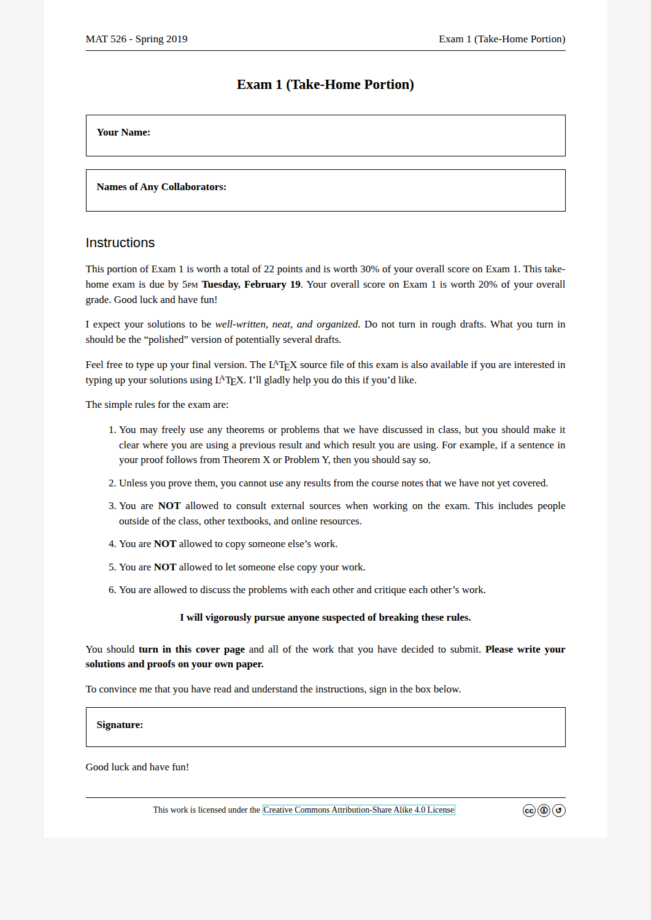MAT 526 - Spring 2019
Exam 1 (Take-Home Portion)
Exam 1 (Take-Home Portion)
Your Name:
Names of Any Collaborators:
Instructions
This portion of Exam 1 is worth a total of 22 points and is worth 30% of your overall score on Exam 1. This take-home exam is due by 5pm Tuesday, February 19. Your overall score on Exam 1 is worth 20% of your overall grade. Good luck and have fun!
I expect your solutions to be well-written, neat, and organized. Do not turn in rough drafts. What you turn in should be the “polished” version of potentially several drafts.
Feel free to type up your final version. The LATEX source file of this exam is also available if you are interested in typing up your solutions using LATEX. I’ll gladly help you do this if you’d like.
The simple rules for the exam are:
You may freely use any theorems or problems that we have discussed in class, but you should make it clear where you are using a previous result and which result you are using. For example, if a sentence in your proof follows from Theorem X or Problem Y, then you should say so.
Unless you prove them, you cannot use any results from the course notes that we have not yet covered.
You are NOT allowed to consult external sources when working on the exam. This includes people outside of the class, other textbooks, and online resources.
You are NOT allowed to copy someone else’s work.
You are NOT allowed to let someone else copy your work.
You are allowed to discuss the problems with each other and critique each other’s work.
I will vigorously pursue anyone suspected of breaking these rules.
You should turn in this cover page and all of the work that you have decided to submit. Please write your solutions and proofs on your own paper.
To convince me that you have read and understand the instructions, sign in the box below.
Signature:
Good luck and have fun!
This work is licensed under the Creative Commons Attribution-Share Alike 4.0 License
cc🛈↺